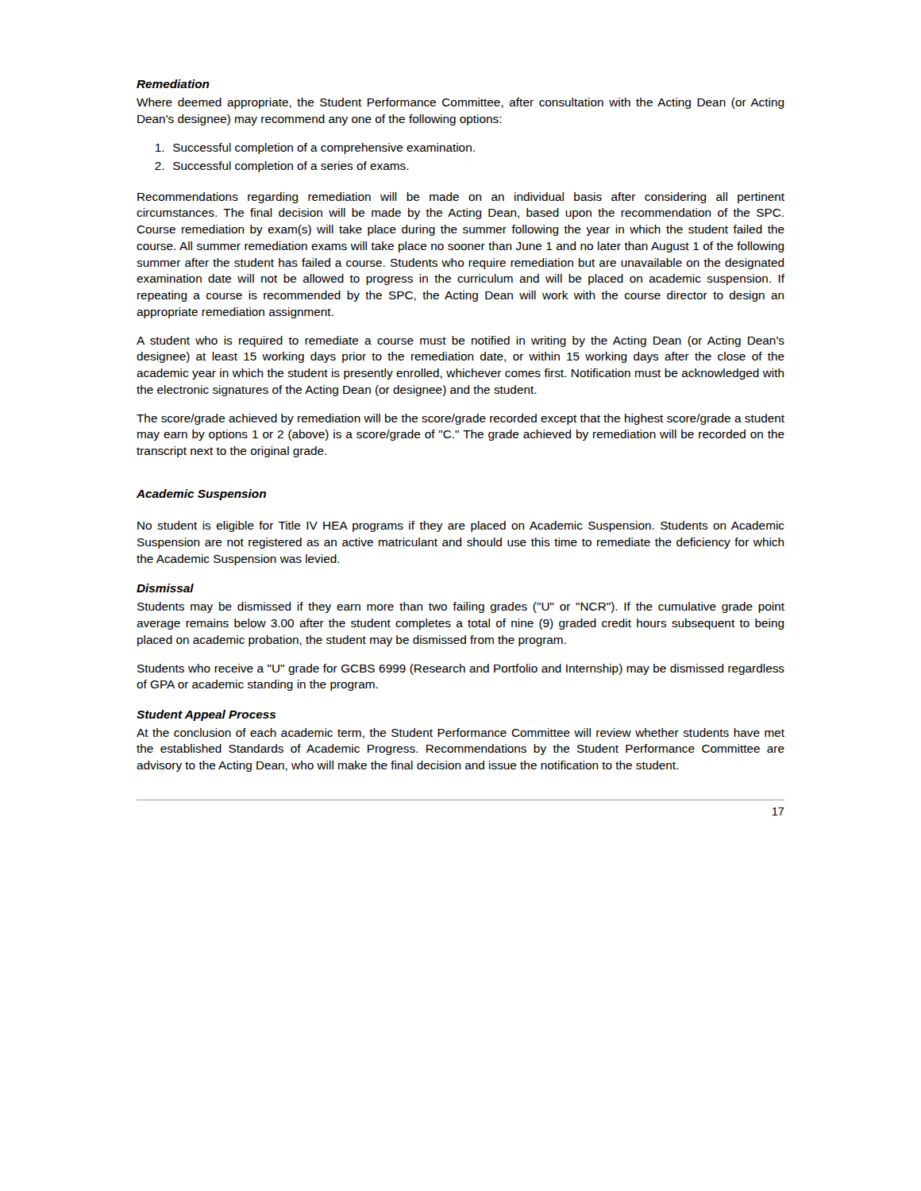Remediation
Where deemed appropriate, the Student Performance Committee, after consultation with the Acting Dean (or Acting Dean's designee) may recommend any one of the following options:
Successful completion of a comprehensive examination.
Successful completion of a series of exams.
Recommendations regarding remediation will be made on an individual basis after considering all pertinent circumstances. The final decision will be made by the Acting Dean, based upon the recommendation of the SPC. Course remediation by exam(s) will take place during the summer following the year in which the student failed the course. All summer remediation exams will take place no sooner than June 1 and no later than August 1 of the following summer after the student has failed a course. Students who require remediation but are unavailable on the designated examination date will not be allowed to progress in the curriculum and will be placed on academic suspension. If repeating a course is recommended by the SPC, the Acting Dean will work with the course director to design an appropriate remediation assignment.
A student who is required to remediate a course must be notified in writing by the Acting Dean (or Acting Dean's designee) at least 15 working days prior to the remediation date, or within 15 working days after the close of the academic year in which the student is presently enrolled, whichever comes first. Notification must be acknowledged with the electronic signatures of the Acting Dean (or designee) and the student.
The score/grade achieved by remediation will be the score/grade recorded except that the highest score/grade a student may earn by options 1 or 2 (above) is a score/grade of "C." The grade achieved by remediation will be recorded on the transcript next to the original grade.
Academic Suspension
No student is eligible for Title IV HEA programs if they are placed on Academic Suspension. Students on Academic Suspension are not registered as an active matriculant and should use this time to remediate the deficiency for which the Academic Suspension was levied.
Dismissal
Students may be dismissed if they earn more than two failing grades ("U" or "NCR"). If the cumulative grade point average remains below 3.00 after the student completes a total of nine (9) graded credit hours subsequent to being placed on academic probation, the student may be dismissed from the program.
Students who receive a "U" grade for GCBS 6999 (Research and Portfolio and Internship) may be dismissed regardless of GPA or academic standing in the program.
Student Appeal Process
At the conclusion of each academic term, the Student Performance Committee will review whether students have met the established Standards of Academic Progress. Recommendations by the Student Performance Committee are advisory to the Acting Dean, who will make the final decision and issue the notification to the student.
17